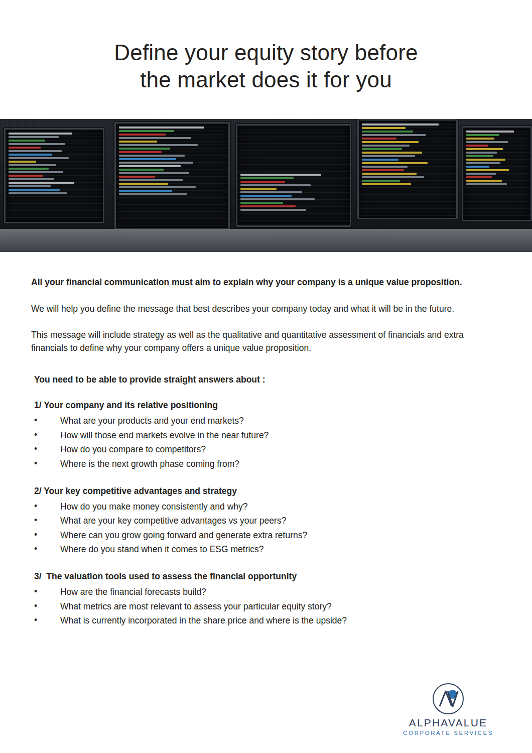Define your equity story before
the market does it for you
All your financial communication must aim to explain why your company is a unique value proposition.
We will help you define the message that best describes your company today and what it will be in the future.
This message will include strategy as well as the qualitative and quantitative assessment of financials and extra financials to define why your company offers a unique value proposition.
You need to be able to provide straight answers about :
1/ Your company and its relative positioning
What are your products and your end markets?
How will those end markets evolve in the near future?
How do you compare to competitors?
Where is the next growth phase coming from?
2/ Your key competitive advantages and strategy
How do you make money consistently and why?
What are your key competitive advantages vs your peers?
Where can you grow going forward and generate extra returns?
Where do you stand when it comes to ESG metrics?
3/ The valuation tools used to assess the financial opportunity
How are the financial forecasts build?
What metrics are most relevant to assess your particular equity story?
What is currently incorporated in the share price and where is the upside?
ALPHA VALUE
CORPORATE SERVICES